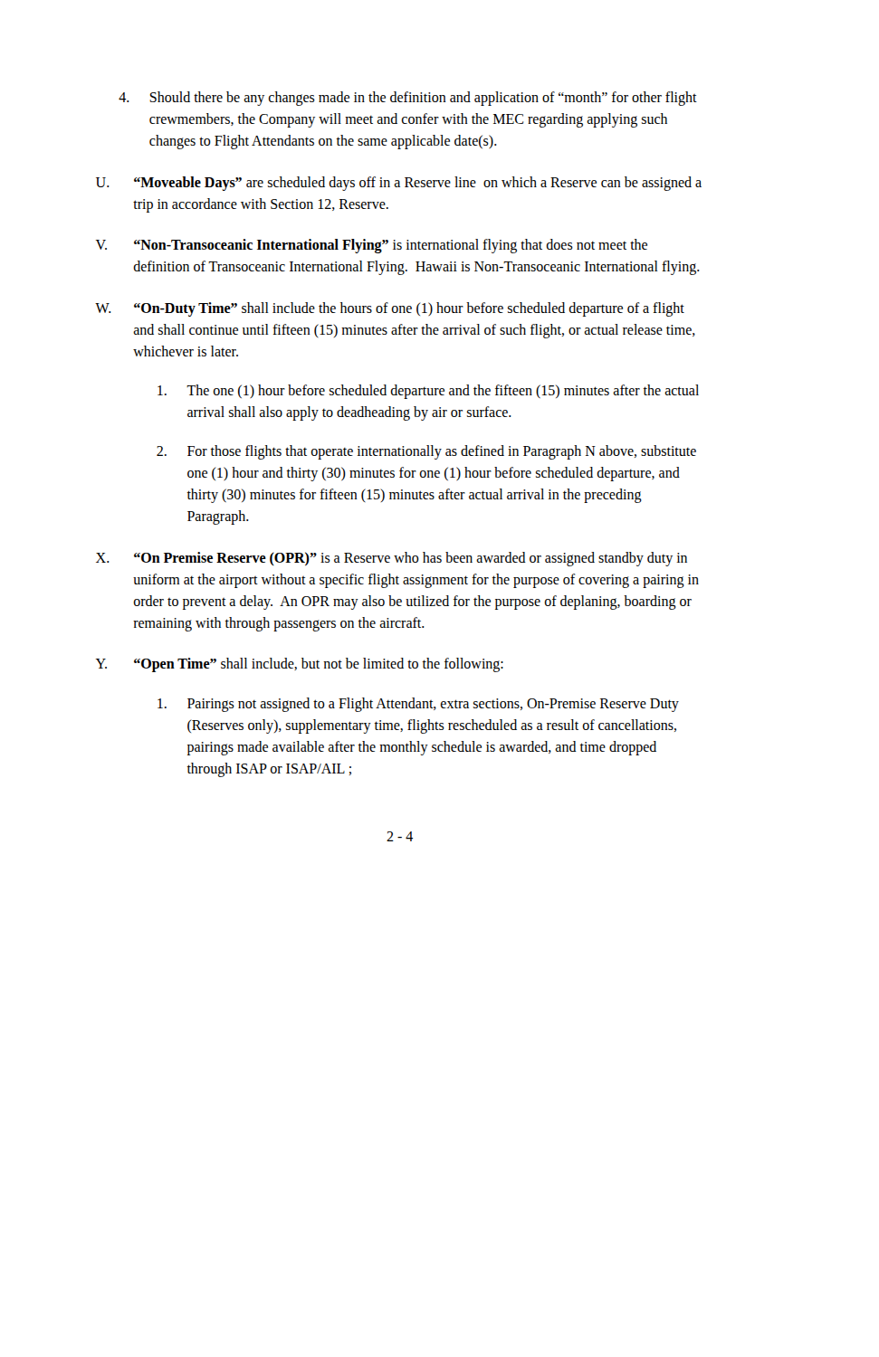4.
Should there be any changes made in the definition and application of “month” for other flight crewmembers, the Company will meet and confer with the MEC regarding applying such changes to Flight Attendants on the same applicable date(s).
U.
“Moveable Days” are scheduled days off in a Reserve line on which a Reserve can be assigned a trip in accordance with Section 12, Reserve.
V.
“Non-Transoceanic International Flying” is international flying that does not meet the definition of Transoceanic International Flying. Hawaii is Non-Transoceanic International flying.
W.
“On-Duty Time” shall include the hours of one (1) hour before scheduled departure of a flight and shall continue until fifteen (15) minutes after the arrival of such flight, or actual release time, whichever is later.
1.
The one (1) hour before scheduled departure and the fifteen (15) minutes after the actual arrival shall also apply to deadheading by air or surface.
2.
For those flights that operate internationally as defined in Paragraph N above, substitute one (1) hour and thirty (30) minutes for one (1) hour before scheduled departure, and thirty (30) minutes for fifteen (15) minutes after actual arrival in the preceding Paragraph.
X.
“On Premise Reserve (OPR)” is a Reserve who has been awarded or assigned standby duty in uniform at the airport without a specific flight assignment for the purpose of covering a pairing in order to prevent a delay. An OPR may also be utilized for the purpose of deplaning, boarding or remaining with through passengers on the aircraft.
Y.
“Open Time” shall include, but not be limited to the following:
1.
Pairings not assigned to a Flight Attendant, extra sections, On-Premise Reserve Duty (Reserves only), supplementary time, flights rescheduled as a result of cancellations, pairings made available after the monthly schedule is awarded, and time dropped through ISAP or ISAP/AIL ;
2 - 4